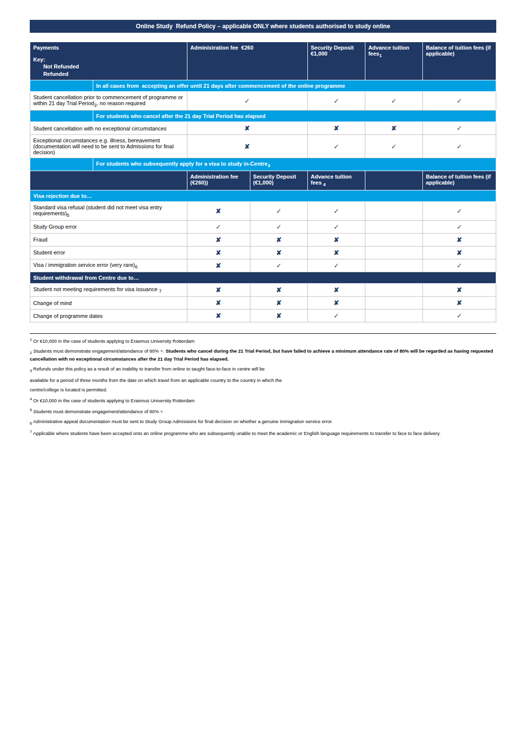Online Study Refund Policy – applicable ONLY where students authorised to study online
| Payments Key: ✘ Not Refunded ✓ Refunded | Administration fee €260 | Security Deposit €1,000 | Advance tuition fees 1 | Balance of tuition fees (if applicable) |
| | In all cases from accepting an offer until 21 days after commencement of the online programme |
| Student cancellation prior to commencement of programme or within 21 day Trial Period 2 , no reason required | ✓ | ✓ | ✓ | ✓ |
| | For students who cancel after the 21 day Trial Period has elapsed |
| Student cancellation with no exceptional circumstances | ✘ | ✘ | ✘ | ✓ |
| Exceptional circumstances e.g. illness, bereavement (documentation will need to be sent to Admissions for final decision) | ✘ | ✓ | ✓ | ✓ |
| | For students who subsequently apply for a visa to study in-Centre 3 |
| | Administration fee (€260)) | Security Deposit (€1,000) | Advance tuition fees 4 | | Balance of tuition fees (if applicable) |
| Visa rejection due to… |
| Standard visa refusal (student did not meet visa entry requirements) 5 | ✘ | ✓ | ✓ | | ✓ |
| Study Group error | ✓ | ✓ | ✓ | | ✓ |
| Fraud | ✘ | ✘ | ✘ | | ✘ |
| Student error | ✘ | ✘ | ✘ | | ✘ |
| Visa / immigration service error (very rare) 6 | ✘ | ✓ | ✓ | | ✓ |
| Student withdrawal from Centre due to… |
| Student not meeting requirements for visa issuance 7 | ✘ | ✘ | ✘ | | ✘ |
| Change of mind | ✘ | ✘ | ✘ | | ✘ |
| Change of programme dates | ✘ | ✘ | ✓ | | ✓ |
1 Or €10,000 in the case of students applying to Erasmus University Rotterdam
2 Students must demonstrate engagement/attendance of 80% +. Students who cancel during the 21 Trial Period, but have failed to achieve a minimum attendance rate of 80% will be regarded as having requested cancellation with no exceptional circumstances after the 21 day Trial Period has elapsed.
3 Refunds under this policy as a result of an inability to transfer from online to taught face-to-face in centre will be
available for a period of three months from the date on which travel from an applicable country to the country in which the
centre/college is located is permitted.
4 Or €10,000 in the case of students applying to Erasmus University Rotterdam
5 Students must demonstrate engagement/attendance of 80% +
6 Administrative appeal documentation must be sent to Study Group Admissions for final decision on whether a genuine immigration service error.
7 Applicable where students have been accepted onto an online programme who are subsequently unable to meet the academic or English language requirements to transfer to face to face delivery.